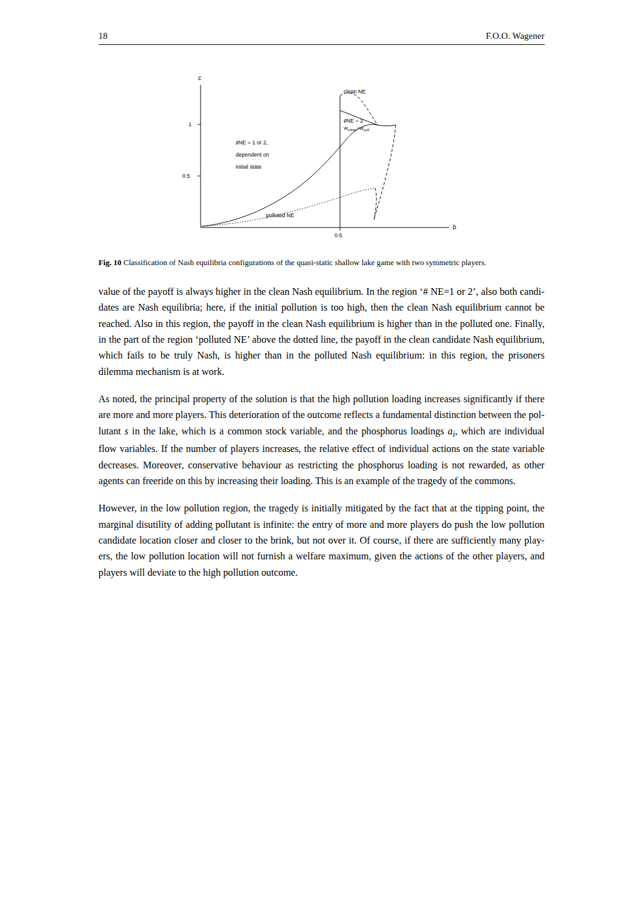18 F.O.O. Wagener
Classification of Nash equilibria configurations A plot with vertical axis labelled c and horizontal axis labelled b, showing regions labelled clean NE, number of NE equals 2 with W clean greater than W pollution, number of NE equals 1 or 2 dependent on initial state, and polluted NE. c b 1 0.5 0.5 clean NE ♯NE = 2 Wclean>Wpoll ♯NE = 1 or 2, dependent on initial state polluted NE
Fig. 10 Classification of Nash equilibria configurations of the quasi-static shallow lake game with two symmetric players.
value of the payoff is always higher in the clean Nash equilibrium. In the region ‘# NE=1 or 2’, also both candidates are Nash equilibria; here, if the initial pollution is too high, then the clean Nash equilibrium cannot be reached. Also in this region, the payoff in the clean Nash equilibrium is higher than in the polluted one. Finally, in the part of the region ‘polluted NE’ above the dotted line, the payoff in the clean candidate Nash equilibrium, which fails to be truly Nash, is higher than in the polluted Nash equilibrium: in this region, the prisoners dilemma mechanism is at work.
As noted, the principal property of the solution is that the high pollution loading increases significantly if there are more and more players. This deterioration of the outcome reflects a fundamental distinction between the pollutant s in the lake, which is a common stock variable, and the phosphorus loadings ai, which are individual flow variables. If the number of players increases, the relative effect of individual actions on the state variable decreases. Moreover, conservative behaviour as restricting the phosphorus loading is not rewarded, as other agents can freeride on this by increasing their loading. This is an example of the tragedy of the commons.
However, in the low pollution region, the tragedy is initially mitigated by the fact that at the tipping point, the marginal disutility of adding pollutant is infinite: the entry of more and more players do push the low pollution candidate location closer and closer to the brink, but not over it. Of course, if there are sufficiently many players, the low pollution location will not furnish a welfare maximum, given the actions of the other players, and players will deviate to the high pollution outcome.